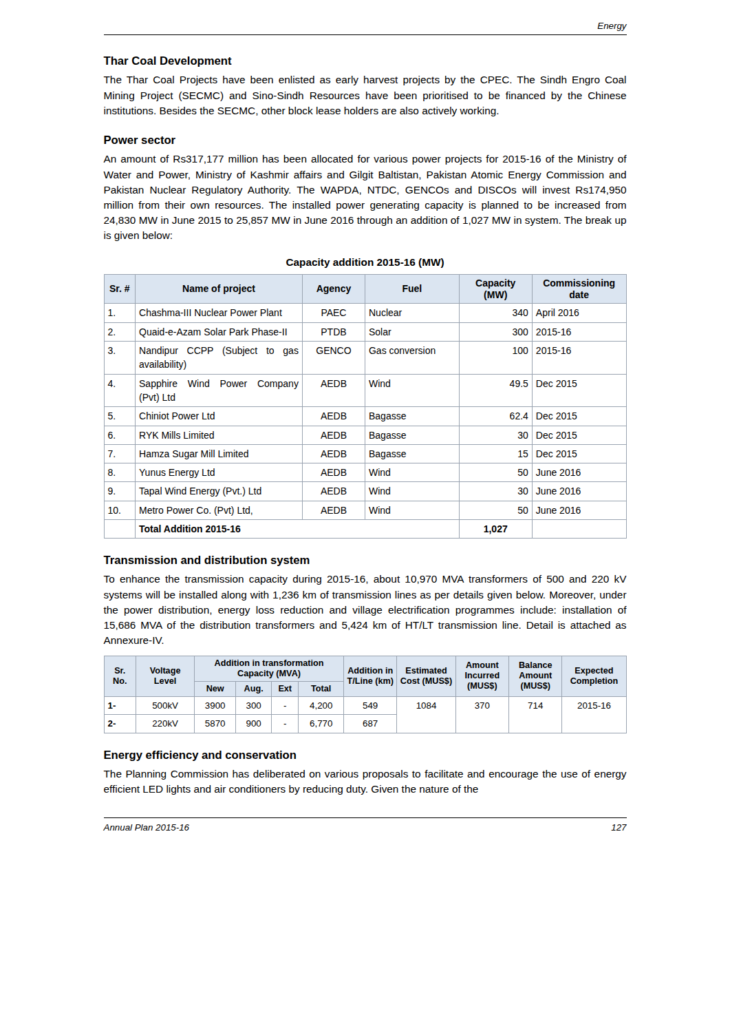Energy
Thar Coal Development
The Thar Coal Projects have been enlisted as early harvest projects by the CPEC. The Sindh Engro Coal Mining Project (SECMC) and Sino-Sindh Resources have been prioritised to be financed by the Chinese institutions. Besides the SECMC, other block lease holders are also actively working.
Power sector
An amount of Rs317,177 million has been allocated for various power projects for 2015-16 of the Ministry of Water and Power, Ministry of Kashmir affairs and Gilgit Baltistan, Pakistan Atomic Energy Commission and Pakistan Nuclear Regulatory Authority. The WAPDA, NTDC, GENCOs and DISCOs will invest Rs174,950 million from their own resources. The installed power generating capacity is planned to be increased from 24,830 MW in June 2015 to 25,857 MW in June 2016 through an addition of 1,027 MW in system. The break up is given below:
Capacity addition 2015-16 (MW)
| Sr. # | Name of project | Agency | Fuel | Capacity (MW) | Commissioning date |
| --- | --- | --- | --- | --- | --- |
| 1. | Chashma-III Nuclear Power Plant | PAEC | Nuclear | 340 | April 2016 |
| 2. | Quaid-e-Azam Solar Park Phase-II | PTDB | Solar | 300 | 2015-16 |
| 3. | Nandipur CCPP (Subject to gas availability) | GENCO | Gas conversion | 100 | 2015-16 |
| 4. | Sapphire Wind Power Company (Pvt) Ltd | AEDB | Wind | 49.5 | Dec 2015 |
| 5. | Chiniot Power Ltd | AEDB | Bagasse | 62.4 | Dec 2015 |
| 6. | RYK Mills Limited | AEDB | Bagasse | 30 | Dec 2015 |
| 7. | Hamza Sugar Mill Limited | AEDB | Bagasse | 15 | Dec 2015 |
| 8. | Yunus Energy Ltd | AEDB | Wind | 50 | June 2016 |
| 9. | Tapal Wind Energy (Pvt.) Ltd | AEDB | Wind | 30 | June 2016 |
| 10. | Metro Power Co. (Pvt) Ltd, | AEDB | Wind | 50 | June 2016 |
| | Total Addition 2015-16 | 1,027 | |
Transmission and distribution system
To enhance the transmission capacity during 2015-16, about 10,970 MVA transformers of 500 and 220 kV systems will be installed along with 1,236 km of transmission lines as per details given below. Moreover, under the power distribution, energy loss reduction and village electrification programmes include: installation of 15,686 MVA of the distribution transformers and 5,424 km of HT/LT transmission line. Detail is attached as Annexure-IV.
| Sr. No. | Voltage Level | Addition in transformation Capacity (MVA) | Addition in T/Line (km) | Estimated Cost (MUS$) | Amount Incurred (MUS$) | Balance Amount (MUS$) | Expected Completion |
| --- | --- | --- | --- | --- | --- | --- | --- |
| New | Aug. | Ext | Total |
| 1- | 500kV | 3900 | 300 | - | 4,200 | 549 | 1084 | 370 | 714 | 2015-16 |
| 2- | 220kV | 5870 | 900 | - | 6,770 | 687 |
Energy efficiency and conservation
The Planning Commission has deliberated on various proposals to facilitate and encourage the use of energy efficient LED lights and air conditioners by reducing duty. Given the nature of the
Annual Plan 2015-16 127